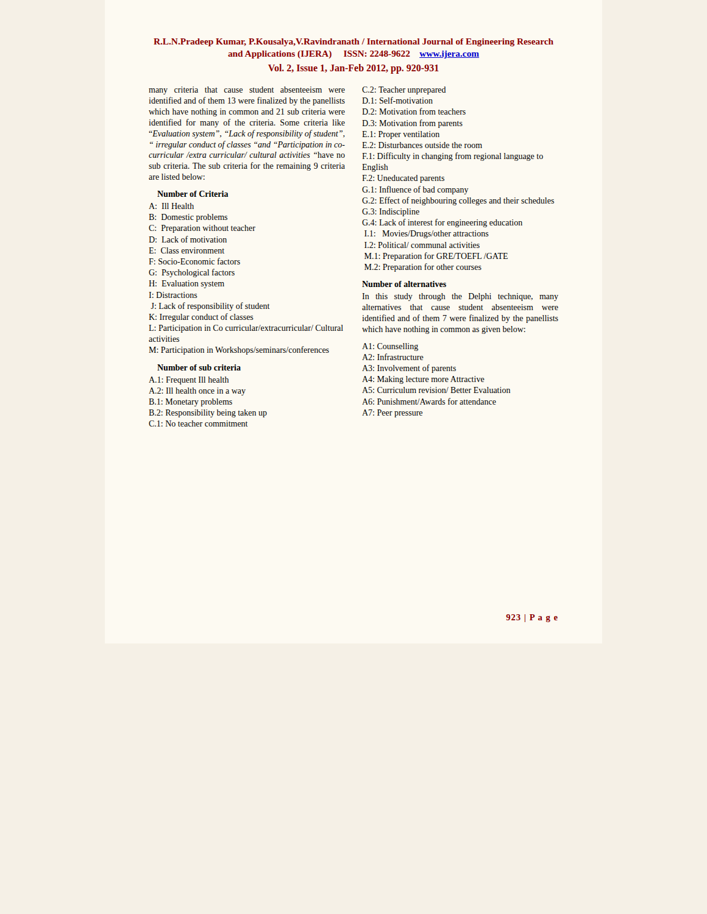R.L.N.Pradeep Kumar, P.Kousalya,V.Ravindranath / International Journal of Engineering Research and Applications (IJERA) ISSN: 2248-9622 www.ijera.com
Vol. 2, Issue 1, Jan-Feb 2012, pp. 920-931
many criteria that cause student absenteeism were identified and of them 13 were finalized by the panellists which have nothing in common and 21 sub criteria were identified for many of the criteria. Some criteria like “Evaluation system”, “Lack of responsibility of student”, “ irregular conduct of classes “and “Participation in co-curricular /extra curricular/ cultural activities “have no sub criteria. The sub criteria for the remaining 9 criteria are listed below:
Number of Criteria
A: Ill Health
B: Domestic problems
C: Preparation without teacher
D: Lack of motivation
E: Class environment
F: Socio-Economic factors
G: Psychological factors
H: Evaluation system
I: Distractions
J: Lack of responsibility of student
K: Irregular conduct of classes
L: Participation in Co curricular/extracurricular/ Cultural activities
M: Participation in Workshops/seminars/conferences
Number of sub criteria
A.1: Frequent Ill health
A.2: Ill health once in a way
B.1: Monetary problems
B.2: Responsibility being taken up
C.1: No teacher commitment
C.2: Teacher unprepared
D.1: Self-motivation
D.2: Motivation from teachers
D.3: Motivation from parents
E.1: Proper ventilation
E.2: Disturbances outside the room
F.1: Difficulty in changing from regional language to English
F.2: Uneducated parents
G.1: Influence of bad company
G.2: Effect of neighbouring colleges and their schedules
G.3: Indiscipline
G.4: Lack of interest for engineering education
I.1: Movies/Drugs/other attractions
I.2: Political/ communal activities
M.1: Preparation for GRE/TOEFL /GATE
M.2: Preparation for other courses
Number of alternatives
In this study through the Delphi technique, many alternatives that cause student absenteeism were identified and of them 7 were finalized by the panellists which have nothing in common as given below:
A1: Counselling
A2: Infrastructure
A3: Involvement of parents
A4: Making lecture more Attractive
A5: Curriculum revision/ Better Evaluation
A6: Punishment/Awards for attendance
A7: Peer pressure
923 | P a g e